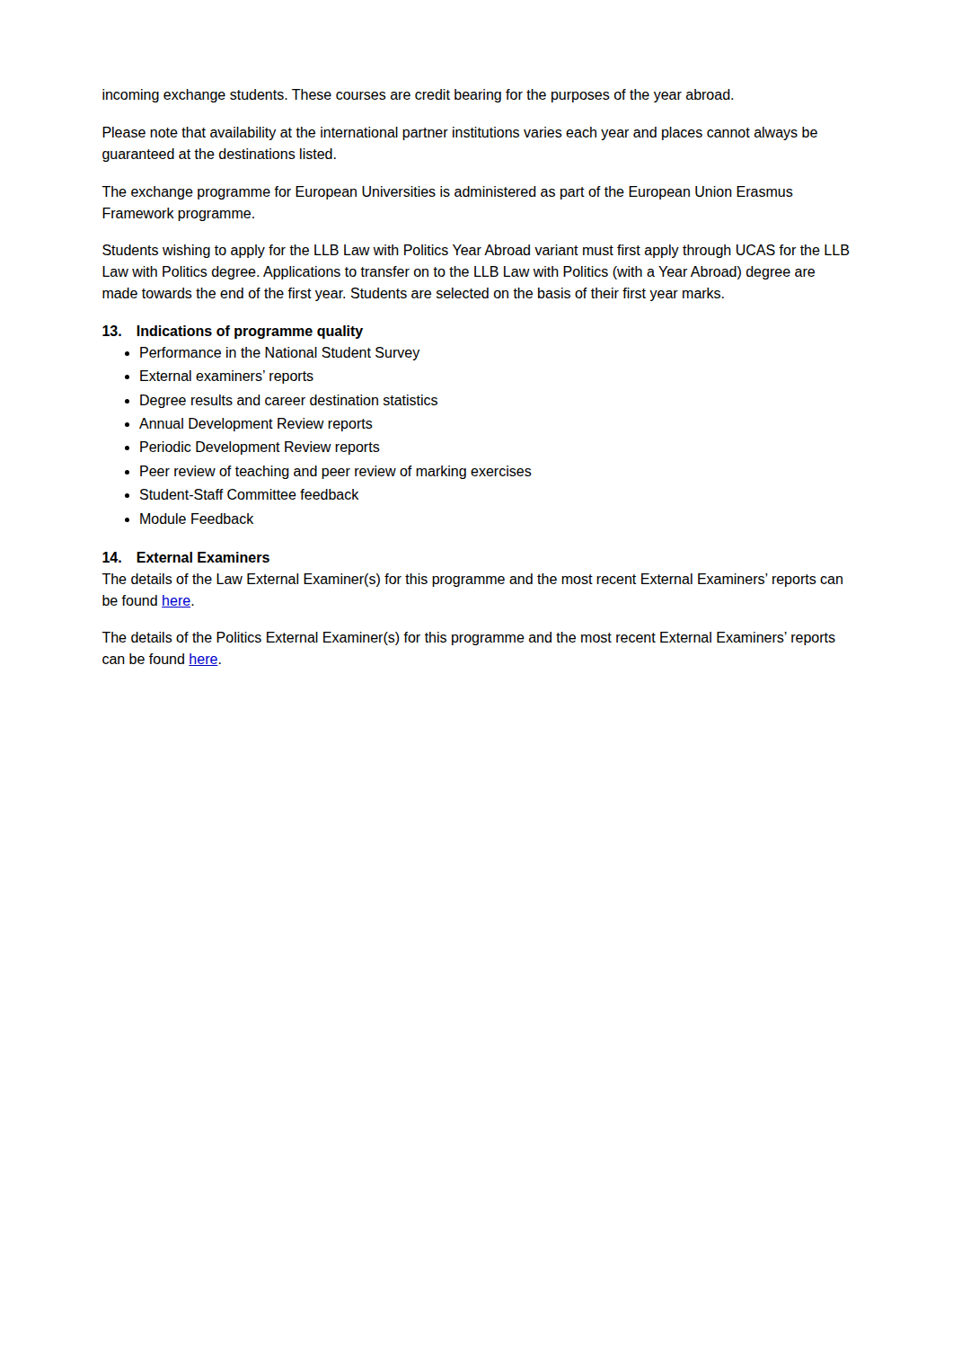incoming exchange students. These courses are credit bearing for the purposes of the year abroad.
Please note that availability at the international partner institutions varies each year and places cannot always be guaranteed at the destinations listed.
The exchange programme for European Universities is administered as part of the European Union Erasmus Framework programme.
Students wishing to apply for the LLB Law with Politics Year Abroad variant must first apply through UCAS for the LLB Law with Politics degree. Applications to transfer on to the LLB Law with Politics (with a Year Abroad) degree are made towards the end of the first year. Students are selected on the basis of their first year marks.
13. Indications of programme quality
Performance in the National Student Survey
External examiners’ reports
Degree results and career destination statistics
Annual Development Review reports
Periodic Development Review reports
Peer review of teaching and peer review of marking exercises
Student-Staff Committee feedback
Module Feedback
14. External Examiners
The details of the Law External Examiner(s) for this programme and the most recent External Examiners’ reports can be found here.
The details of the Politics External Examiner(s) for this programme and the most recent External Examiners’ reports can be found here.